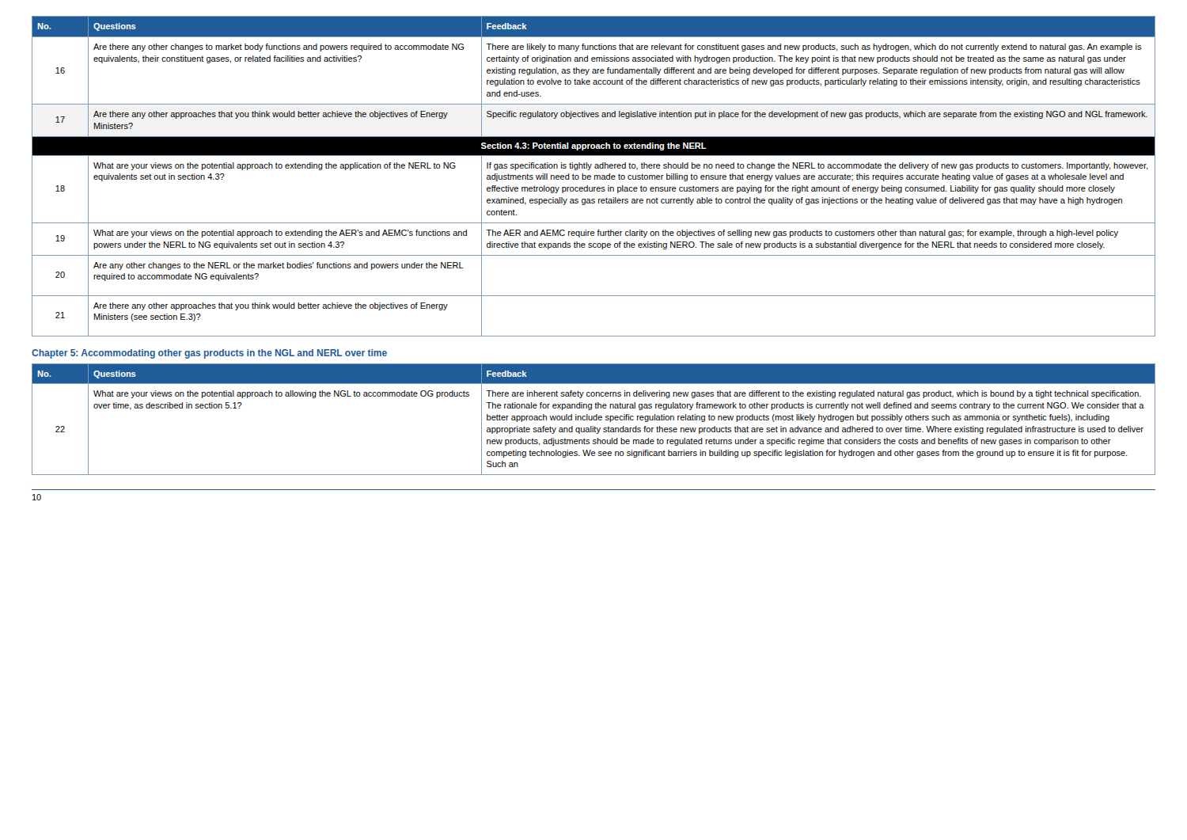| No. | Questions | Feedback |
| --- | --- | --- |
| 16 | Are there any other changes to market body functions and powers required to accommodate NG equivalents, their constituent gases, or related facilities and activities? | There are likely to many functions that are relevant for constituent gases and new products, such as hydrogen, which do not currently extend to natural gas. An example is certainty of origination and emissions associated with hydrogen production. The key point is that new products should not be treated as the same as natural gas under existing regulation, as they are fundamentally different and are being developed for different purposes. Separate regulation of new products from natural gas will allow regulation to evolve to take account of the different characteristics of new gas products, particularly relating to their emissions intensity, origin, and resulting characteristics and end-uses. |
| 17 | Are there any other approaches that you think would better achieve the objectives of Energy Ministers? | Specific regulatory objectives and legislative intention put in place for the development of new gas products, which are separate from the existing NGO and NGL framework. |
| Section 4.3: Potential approach to extending the NERL |
| 18 | What are your views on the potential approach to extending the application of the NERL to NG equivalents set out in section 4.3? | If gas specification is tightly adhered to, there should be no need to change the NERL to accommodate the delivery of new gas products to customers. Importantly, however, adjustments will need to be made to customer billing to ensure that energy values are accurate; this requires accurate heating value of gases at a wholesale level and effective metrology procedures in place to ensure customers are paying for the right amount of energy being consumed. Liability for gas quality should more closely examined, especially as gas retailers are not currently able to control the quality of gas injections or the heating value of delivered gas that may have a high hydrogen content. |
| 19 | What are your views on the potential approach to extending the AER's and AEMC's functions and powers under the NERL to NG equivalents set out in section 4.3? | The AER and AEMC require further clarity on the objectives of selling new gas products to customers other than natural gas; for example, through a high-level policy directive that expands the scope of the existing NERO. The sale of new products is a substantial divergence for the NERL that needs to considered more closely. |
| 20 | Are any other changes to the NERL or the market bodies' functions and powers under the NERL required to accommodate NG equivalents? | |
| 21 | Are there any other approaches that you think would better achieve the objectives of Energy Ministers (see section E.3)? | |
Chapter 5: Accommodating other gas products in the NGL and NERL over time
| No. | Questions | Feedback |
| --- | --- | --- |
| 22 | What are your views on the potential approach to allowing the NGL to accommodate OG products over time, as described in section 5.1? | There are inherent safety concerns in delivering new gases that are different to the existing regulated natural gas product, which is bound by a tight technical specification. The rationale for expanding the natural gas regulatory framework to other products is currently not well defined and seems contrary to the current NGO. We consider that a better approach would include specific regulation relating to new products (most likely hydrogen but possibly others such as ammonia or synthetic fuels), including appropriate safety and quality standards for these new products that are set in advance and adhered to over time. Where existing regulated infrastructure is used to deliver new products, adjustments should be made to regulated returns under a specific regime that considers the costs and benefits of new gases in comparison to other competing technologies. We see no significant barriers in building up specific legislation for hydrogen and other gases from the ground up to ensure it is fit for purpose. Such an |
10